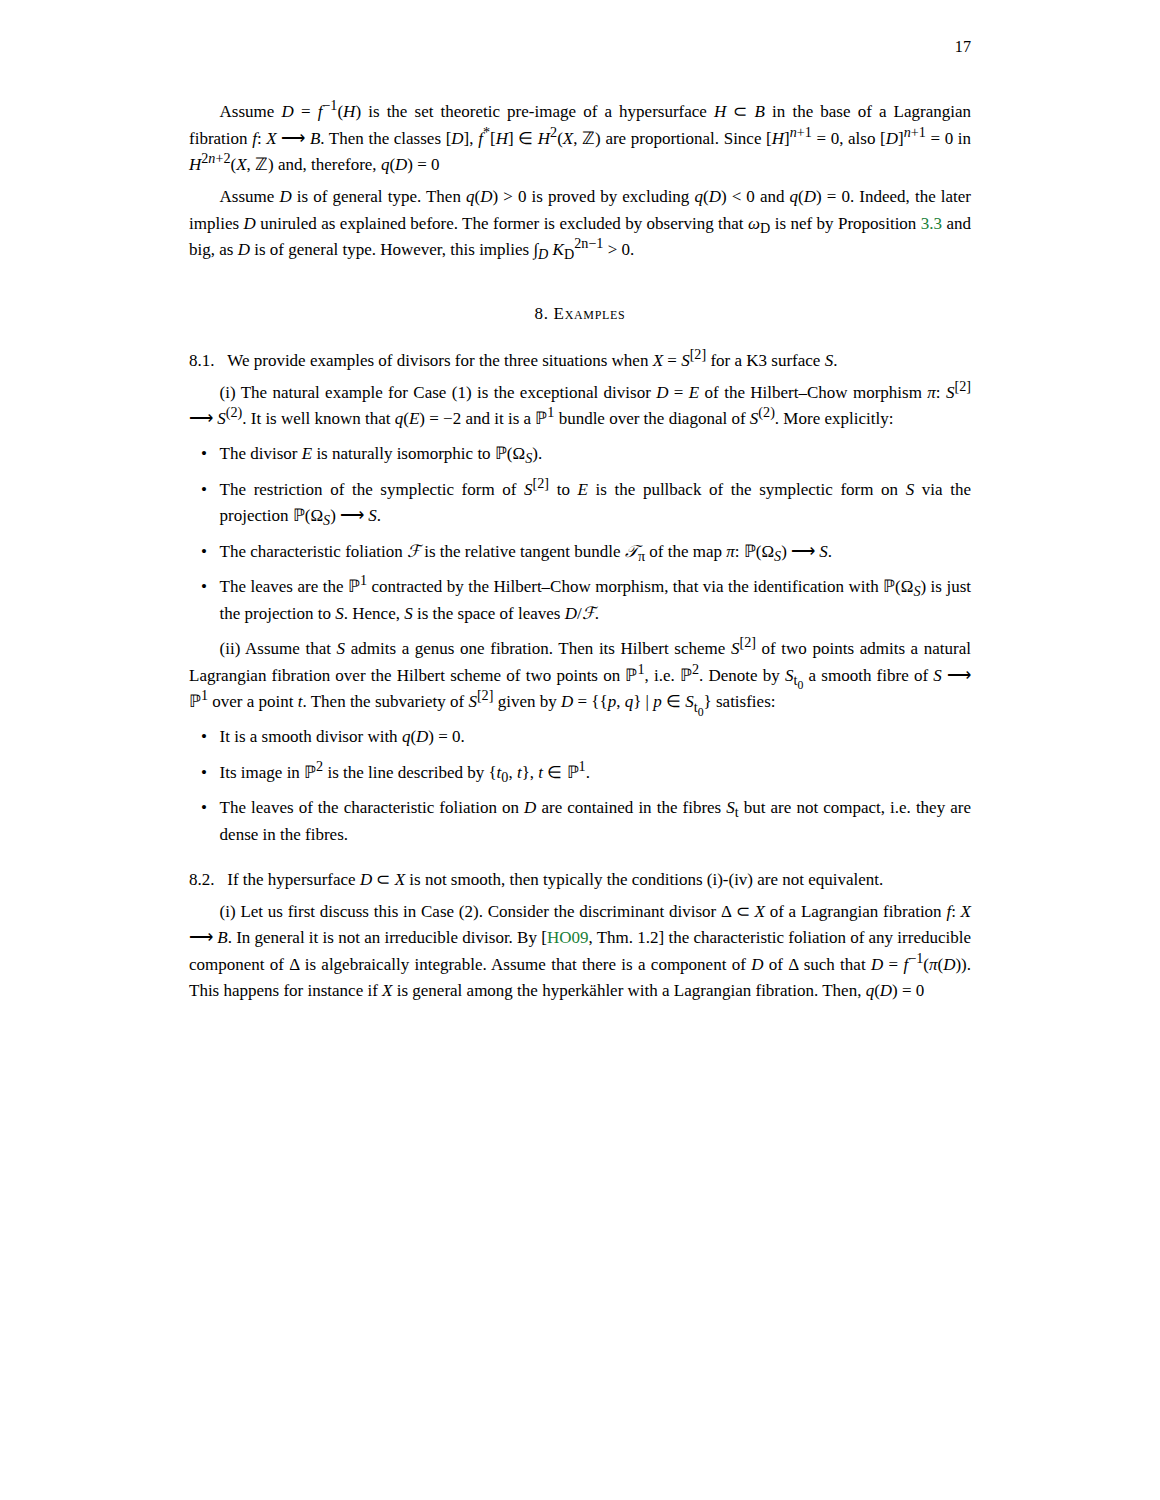17
Assume D = f−1(H) is the set theoretic pre-image of a hypersurface H ⊂ B in the base of a Lagrangian fibration f: X ⟶ B. Then the classes [D], f*[H] ∈ H2(X, ℤ) are proportional. Since [H]n+1 = 0, also [D]n+1 = 0 in H2n+2(X, ℤ) and, therefore, q(D) = 0
Assume D is of general type. Then q(D) > 0 is proved by excluding q(D) < 0 and q(D) = 0. Indeed, the later implies D uniruled as explained before. The former is excluded by observing that ωD is nef by Proposition 3.3 and big, as D is of general type. However, this implies ∫D KD2n−1 > 0.
8. Examples
8.1. We provide examples of divisors for the three situations when X = S[2] for a K3 surface S.
(i) The natural example for Case (1) is the exceptional divisor D = E of the Hilbert–Chow morphism π: S[2] ⟶ S(2). It is well known that q(E) = −2 and it is a ℙ1 bundle over the diagonal of S(2). More explicitly:
The divisor E is naturally isomorphic to ℙ(ΩS).
The restriction of the symplectic form of S[2] to E is the pullback of the symplectic form on S via the projection ℙ(ΩS) ⟶ S.
The characteristic foliation ℱ is the relative tangent bundle 𝒯π of the map π: ℙ(ΩS) ⟶ S.
The leaves are the ℙ1 contracted by the Hilbert–Chow morphism, that via the identification with ℙ(ΩS) is just the projection to S. Hence, S is the space of leaves D/ℱ.
(ii) Assume that S admits a genus one fibration. Then its Hilbert scheme S[2] of two points admits a natural Lagrangian fibration over the Hilbert scheme of two points on ℙ1, i.e. ℙ2. Denote by St0 a smooth fibre of S ⟶ ℙ1 over a point t. Then the subvariety of S[2] given by D = {{p, q} | p ∈ St0} satisfies:
It is a smooth divisor with q(D) = 0.
Its image in ℙ2 is the line described by {t0, t}, t ∈ ℙ1.
The leaves of the characteristic foliation on D are contained in the fibres St but are not compact, i.e. they are dense in the fibres.
8.2. If the hypersurface D ⊂ X is not smooth, then typically the conditions (i)-(iv) are not equivalent.
(i) Let us first discuss this in Case (2). Consider the discriminant divisor Δ ⊂ X of a Lagrangian fibration f: X ⟶ B. In general it is not an irreducible divisor. By [HO09, Thm. 1.2] the characteristic foliation of any irreducible component of Δ is algebraically integrable. Assume that there is a component of D of Δ such that D = f−1(π(D)). This happens for instance if X is general among the hyperkähler with a Lagrangian fibration. Then, q(D) = 0